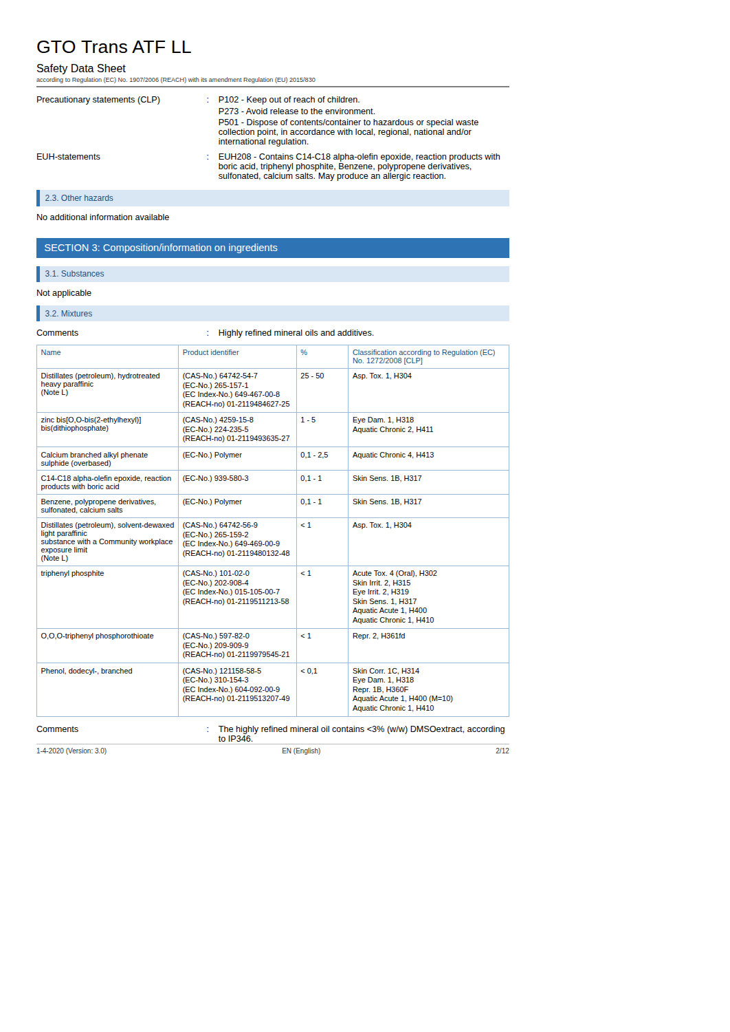GTO Trans ATF LL
Safety Data Sheet
according to Regulation (EC) No. 1907/2006 (REACH) with its amendment Regulation (EU) 2015/830
Precautionary statements (CLP)
:
P102 - Keep out of reach of children.
P273 - Avoid release to the environment.
P501 - Dispose of contents/container to hazardous or special waste collection point, in accordance with local, regional, national and/or international regulation.
EUH-statements
:
EUH208 - Contains C14-C18 alpha-olefin epoxide, reaction products with boric acid, triphenyl phosphite, Benzene, polypropene derivatives, sulfonated, calcium salts. May produce an allergic reaction.
2.3. Other hazards
No additional information available
SECTION 3: Composition/information on ingredients
3.1. Substances
Not applicable
3.2. Mixtures
Comments
:
Highly refined mineral oils and additives.
| Name | Product identifier | % | Classification according to Regulation (EC) No. 1272/2008 [CLP] |
| --- | --- | --- | --- |
| Distillates (petroleum), hydrotreated heavy paraffinic (Note L) | (CAS-No.) 64742-54-7 (EC-No.) 265-157-1 (EC Index-No.) 649-467-00-8 (REACH-no) 01-2119484627-25 | 25 - 50 | Asp. Tox. 1, H304 |
| zinc bis[O,O-bis(2-ethylhexyl)] bis(dithiophosphate) | (CAS-No.) 4259-15-8 (EC-No.) 224-235-5 (REACH-no) 01-2119493635-27 | 1 - 5 | Eye Dam. 1, H318 Aquatic Chronic 2, H411 |
| Calcium branched alkyl phenate sulphide (overbased) | (EC-No.) Polymer | 0,1 - 2,5 | Aquatic Chronic 4, H413 |
| C14-C18 alpha-olefin epoxide, reaction products with boric acid | (EC-No.) 939-580-3 | 0,1 - 1 | Skin Sens. 1B, H317 |
| Benzene, polypropene derivatives, sulfonated, calcium salts | (EC-No.) Polymer | 0,1 - 1 | Skin Sens. 1B, H317 |
| Distillates (petroleum), solvent-dewaxed light paraffinic substance with a Community workplace exposure limit (Note L) | (CAS-No.) 64742-56-9 (EC-No.) 265-159-2 (EC Index-No.) 649-469-00-9 (REACH-no) 01-2119480132-48 | < 1 | Asp. Tox. 1, H304 |
| triphenyl phosphite | (CAS-No.) 101-02-0 (EC-No.) 202-908-4 (EC Index-No.) 015-105-00-7 (REACH-no) 01-2119511213-58 | < 1 | Acute Tox. 4 (Oral), H302 Skin Irrit. 2, H315 Eye Irrit. 2, H319 Skin Sens. 1, H317 Aquatic Acute 1, H400 Aquatic Chronic 1, H410 |
| O,O,O-triphenyl phosphorothioate | (CAS-No.) 597-82-0 (EC-No.) 209-909-9 (REACH-no) 01-2119979545-21 | < 1 | Repr. 2, H361fd |
| Phenol, dodecyl-, branched | (CAS-No.) 121158-58-5 (EC-No.) 310-154-3 (EC Index-No.) 604-092-00-9 (REACH-no) 01-2119513207-49 | < 0,1 | Skin Corr. 1C, H314 Eye Dam. 1, H318 Repr. 1B, H360F Aquatic Acute 1, H400 (M=10) Aquatic Chronic 1, H410 |
Comments
:
The highly refined mineral oil contains <3% (w/w) DMSOextract, according to IP346.
1-4-2020 (Version: 3.0) 2/12
EN (English)